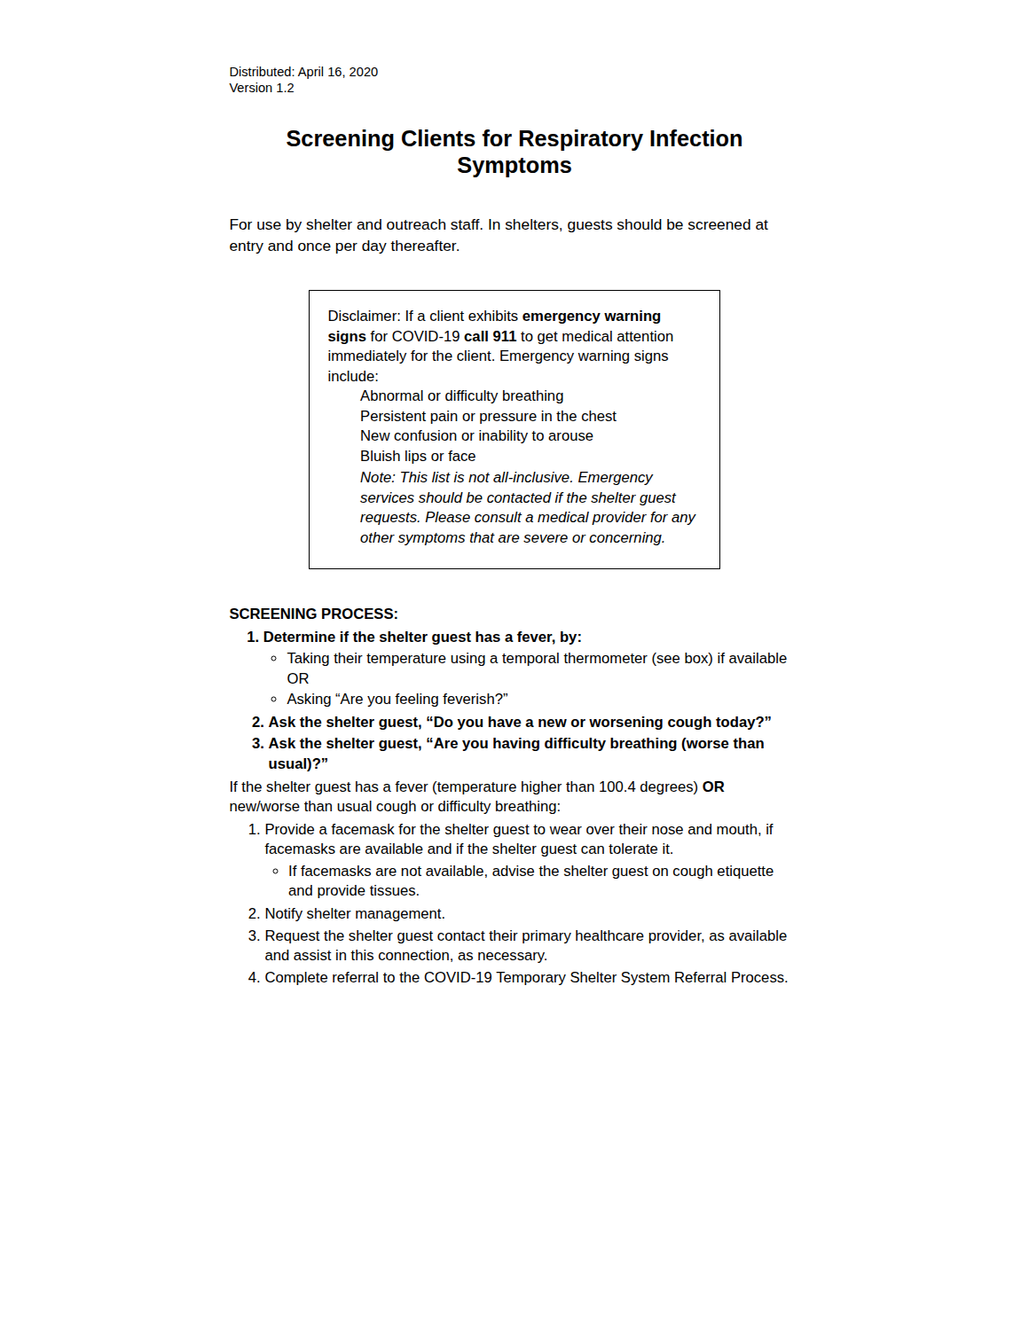Distributed: April 16, 2020
Version 1.2
Screening Clients for Respiratory Infection Symptoms
For use by shelter and outreach staff. In shelters, guests should be screened at entry and once per day thereafter.
Disclaimer: If a client exhibits emergency warning signs for COVID-19 call 911 to get medical attention immediately for the client. Emergency warning signs include:
Abnormal or difficulty breathing
Persistent pain or pressure in the chest
New confusion or inability to arouse
Bluish lips or face
Note: This list is not all-inclusive. Emergency services should be contacted if the shelter guest requests. Please consult a medical provider for any other symptoms that are severe or concerning.
Screening Process:
Determine if the shelter guest has a fever, by:
Taking their temperature using a temporal thermometer (see box) if available OR
Asking “Are you feeling feverish?”
Ask the shelter guest, “Do you have a new or worsening cough today?”
Ask the shelter guest, “Are you having difficulty breathing (worse than usual)?”
If the shelter guest has a fever (temperature higher than 100.4 degrees) OR new/worse than usual cough or difficulty breathing:
Provide a facemask for the shelter guest to wear over their nose and mouth, if facemasks are available and if the shelter guest can tolerate it.
If facemasks are not available, advise the shelter guest on cough etiquette and provide tissues.
Notify shelter management.
Request the shelter guest contact their primary healthcare provider, as available and assist in this connection, as necessary.
Complete referral to the COVID-19 Temporary Shelter System Referral Process.